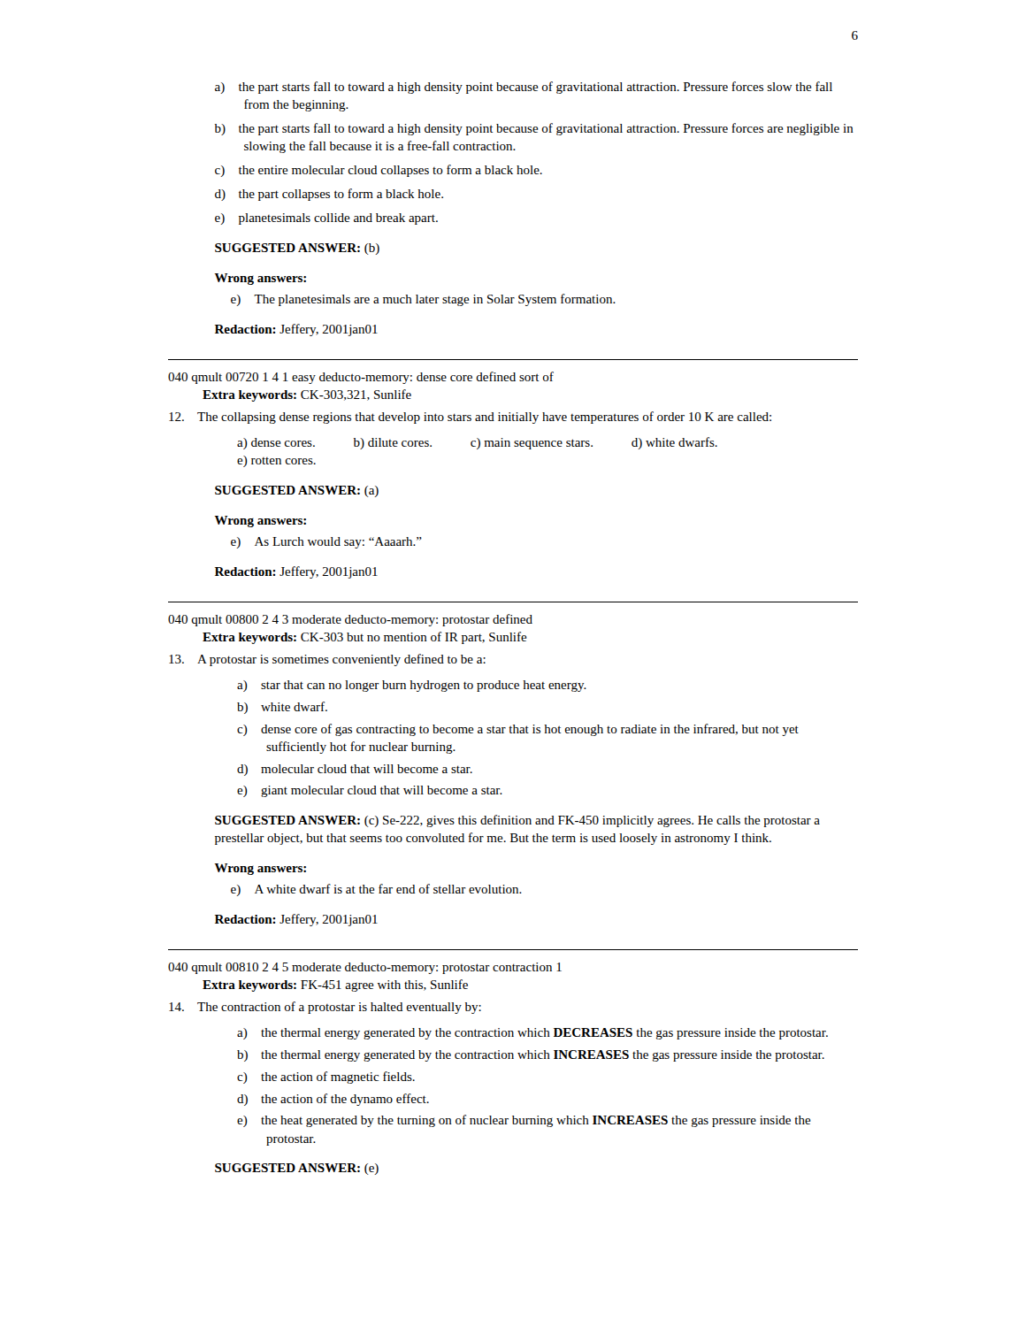6
a) the part starts fall to toward a high density point because of gravitational attraction. Pressure forces slow the fall from the beginning.
b) the part starts fall to toward a high density point because of gravitational attraction. Pressure forces are negligible in slowing the fall because it is a free-fall contraction.
c) the entire molecular cloud collapses to form a black hole.
d) the part collapses to form a black hole.
e) planetesimals collide and break apart.
SUGGESTED ANSWER: (b)
Wrong answers:
e) The planetesimals are a much later stage in Solar System formation.
Redaction: Jeffery, 2001jan01
040 qmult 00720 1 4 1 easy deducto-memory: dense core defined sort of Extra keywords: CK-303,321, Sunlife
12. The collapsing dense regions that develop into stars and initially have temperatures of order 10 K are called:
a) dense cores. b) dilute cores. c) main sequence stars. d) white dwarfs. e) rotten cores.
SUGGESTED ANSWER: (a)
Wrong answers:
e) As Lurch would say: “Aaaarh.”
Redaction: Jeffery, 2001jan01
040 qmult 00800 2 4 3 moderate deducto-memory: protostar defined Extra keywords: CK-303 but no mention of IR part, Sunlife
13. A protostar is sometimes conveniently defined to be a:
a) star that can no longer burn hydrogen to produce heat energy.
b) white dwarf.
c) dense core of gas contracting to become a star that is hot enough to radiate in the infrared, but not yet sufficiently hot for nuclear burning.
d) molecular cloud that will become a star.
e) giant molecular cloud that will become a star.
SUGGESTED ANSWER: (c) Se-222, gives this definition and FK-450 implicitly agrees. He calls the protostar a prestellar object, but that seems too convoluted for me. But the term is used loosely in astronomy I think.
Wrong answers:
e) A white dwarf is at the far end of stellar evolution.
Redaction: Jeffery, 2001jan01
040 qmult 00810 2 4 5 moderate deducto-memory: protostar contraction 1 Extra keywords: FK-451 agree with this, Sunlife
14. The contraction of a protostar is halted eventually by:
a) the thermal energy generated by the contraction which DECREASES the gas pressure inside the protostar.
b) the thermal energy generated by the contraction which INCREASES the gas pressure inside the protostar.
c) the action of magnetic fields.
d) the action of the dynamo effect.
e) the heat generated by the turning on of nuclear burning which INCREASES the gas pressure inside the protostar.
SUGGESTED ANSWER: (e)